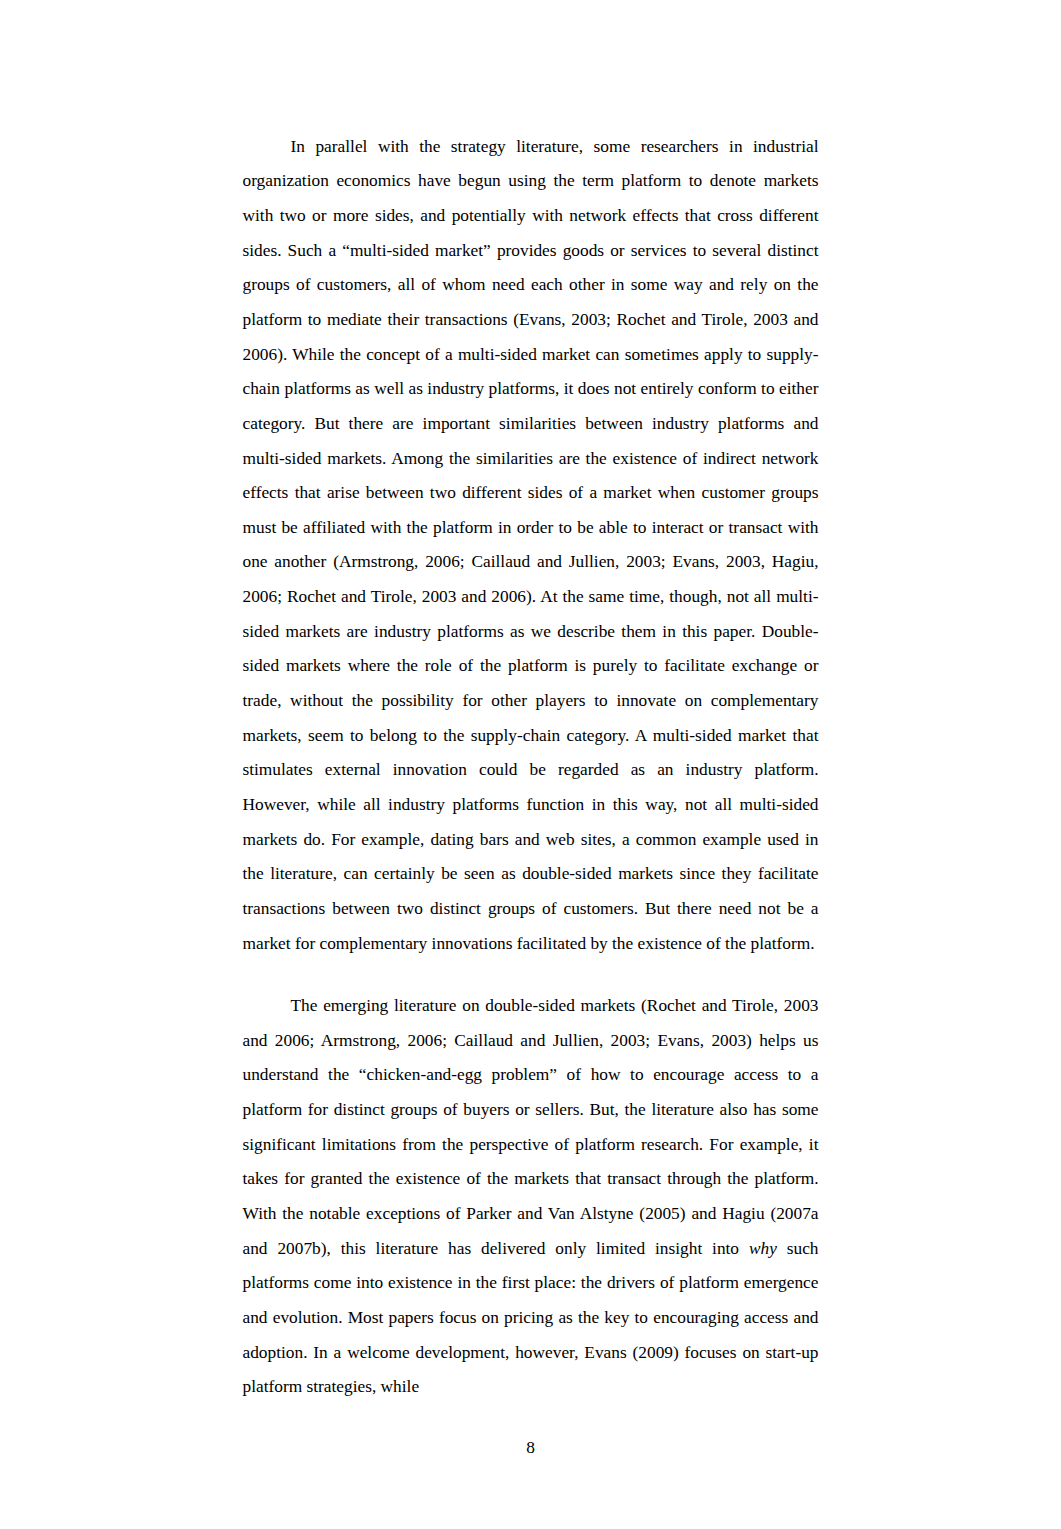In parallel with the strategy literature, some researchers in industrial organization economics have begun using the term platform to denote markets with two or more sides, and potentially with network effects that cross different sides. Such a “multi-sided market” provides goods or services to several distinct groups of customers, all of whom need each other in some way and rely on the platform to mediate their transactions (Evans, 2003; Rochet and Tirole, 2003 and 2006). While the concept of a multi-sided market can sometimes apply to supply-chain platforms as well as industry platforms, it does not entirely conform to either category. But there are important similarities between industry platforms and multi-sided markets. Among the similarities are the existence of indirect network effects that arise between two different sides of a market when customer groups must be affiliated with the platform in order to be able to interact or transact with one another (Armstrong, 2006; Caillaud and Jullien, 2003; Evans, 2003, Hagiu, 2006; Rochet and Tirole, 2003 and 2006). At the same time, though, not all multi-sided markets are industry platforms as we describe them in this paper. Double-sided markets where the role of the platform is purely to facilitate exchange or trade, without the possibility for other players to innovate on complementary markets, seem to belong to the supply-chain category. A multi-sided market that stimulates external innovation could be regarded as an industry platform. However, while all industry platforms function in this way, not all multi-sided markets do. For example, dating bars and web sites, a common example used in the literature, can certainly be seen as double-sided markets since they facilitate transactions between two distinct groups of customers. But there need not be a market for complementary innovations facilitated by the existence of the platform.
The emerging literature on double-sided markets (Rochet and Tirole, 2003 and 2006; Armstrong, 2006; Caillaud and Jullien, 2003; Evans, 2003) helps us understand the “chicken-and-egg problem” of how to encourage access to a platform for distinct groups of buyers or sellers. But, the literature also has some significant limitations from the perspective of platform research. For example, it takes for granted the existence of the markets that transact through the platform. With the notable exceptions of Parker and Van Alstyne (2005) and Hagiu (2007a and 2007b), this literature has delivered only limited insight into why such platforms come into existence in the first place: the drivers of platform emergence and evolution. Most papers focus on pricing as the key to encouraging access and adoption. In a welcome development, however, Evans (2009) focuses on start-up platform strategies, while
8